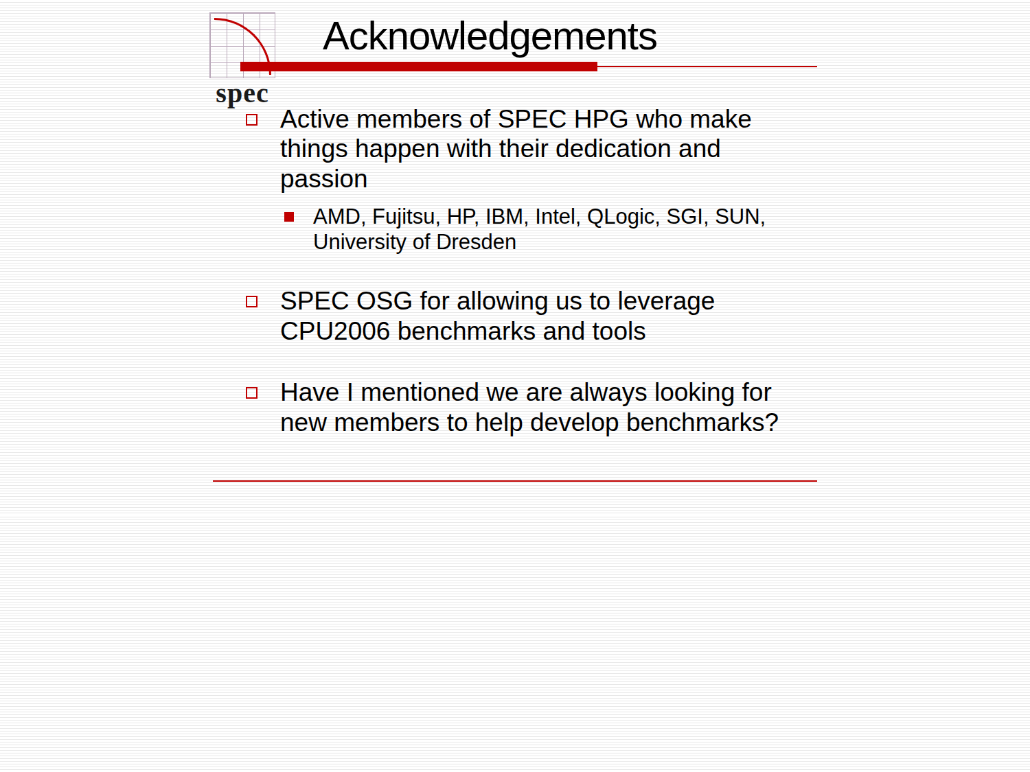spec
Acknowledgements
Active members of SPEC HPG who make things happen with their dedication and passion
AMD, Fujitsu, HP, IBM, Intel, QLogic, SGI, SUN, University of Dresden
SPEC OSG for allowing us to leverage CPU2006 benchmarks and tools
Have I mentioned we are always looking for new members to help develop benchmarks?